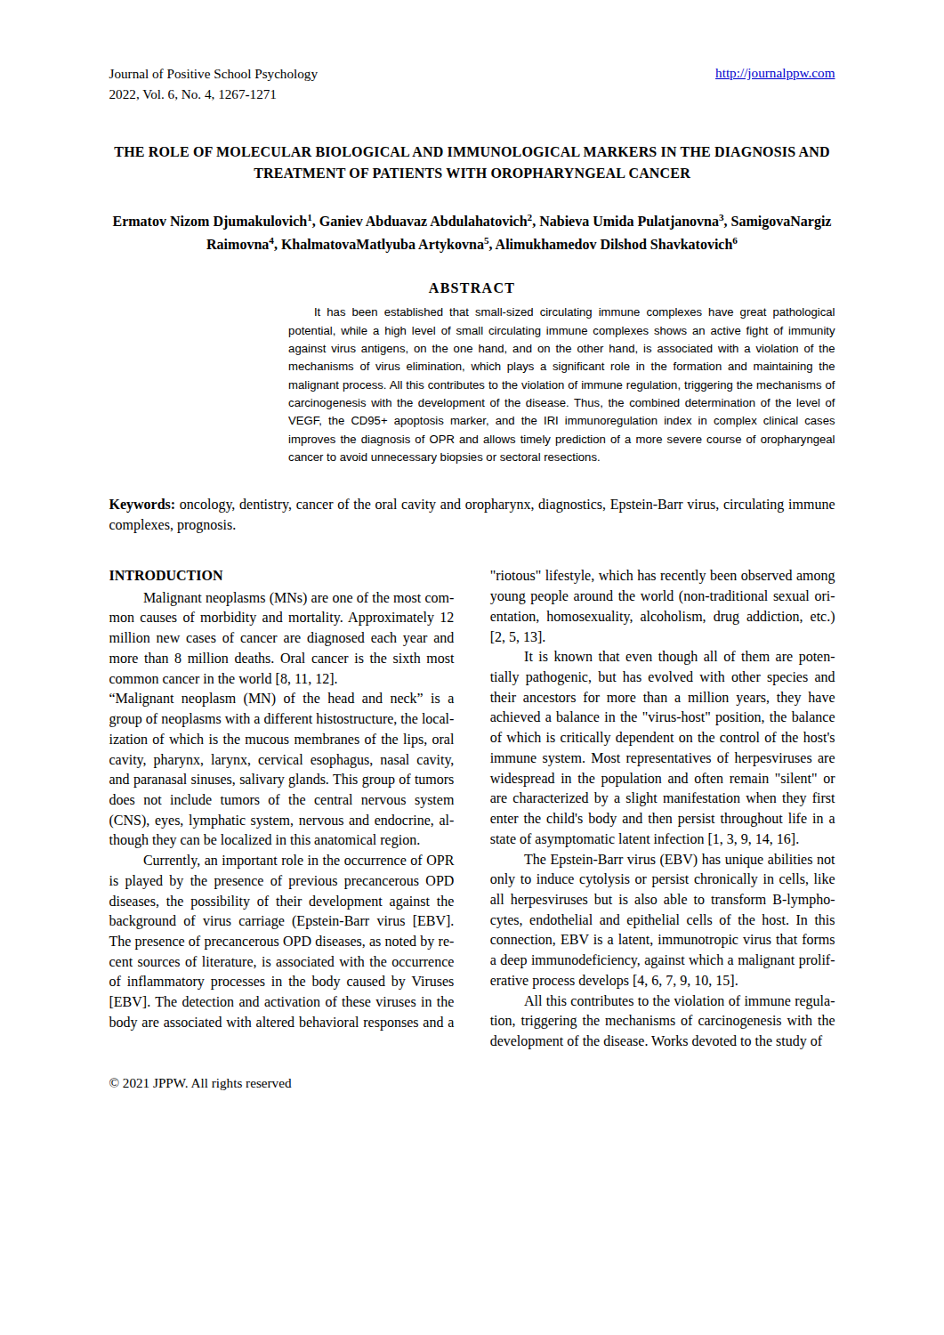Journal of Positive School Psychology
2022, Vol. 6, No. 4, 1267-1271
http://journalppw.com
The Role of Molecular Biological and Immunological Markers in the Diagnosis and Treatment of Patients with Oropharyngeal Cancer
Ermatov Nizom Djumakulovich1, Ganiev Abduavaz Abdulahatovich2, Nabieva Umida Pulatjanovna3, SamigovaNargiz Raimovna4, KhalmatovaMatlyuba Artykovna5, Alimukhamedov Dilshod Shavkatovich6
ABSTRACT
It has been established that small-sized circulating immune complexes have great pathological potential, while a high level of small circulating immune complexes shows an active fight of immunity against virus antigens, on the one hand, and on the other hand, is associated with a violation of the mechanisms of virus elimination, which plays a significant role in the formation and maintaining the malignant process. All this contributes to the violation of immune regulation, triggering the mechanisms of carcinogenesis with the development of the disease. Thus, the combined determination of the level of VEGF, the CD95+ apoptosis marker, and the IRI immunoregulation index in complex clinical cases improves the diagnosis of OPR and allows timely prediction of a more severe course of oropharyngeal cancer to avoid unnecessary biopsies or sectoral resections.
Keywords: oncology, dentistry, cancer of the oral cavity and oropharynx, diagnostics, Epstein-Barr virus, circulating immune complexes, prognosis.
Introduction
Malignant neoplasms (MNs) are one of the most common causes of morbidity and mortality. Approximately 12 million new cases of cancer are diagnosed each year and more than 8 million deaths. Oral cancer is the sixth most common cancer in the world [8, 11, 12].
“Malignant neoplasm (MN) of the head and neck” is a group of neoplasms with a different histostructure, the localization of which is the mucous membranes of the lips, oral cavity, pharynx, larynx, cervical esophagus, nasal cavity, and paranasal sinuses, salivary glands. This group of tumors does not include tumors of the central nervous system (CNS), eyes, lymphatic system, nervous and endocrine, although they can be localized in this anatomical region.
Currently, an important role in the occurrence of OPR is played by the presence of previous precancerous OPD diseases, the possibility of their development against the background of virus carriage (Epstein-Barr virus [EBV]. The presence of precancerous OPD diseases, as noted by recent sources of literature, is associated with the occurrence of inflammatory processes in the body caused by Viruses [EBV]. The detection and activation of these viruses in the body are associated with altered behavioral responses and a "riotous" lifestyle, which has recently been observed among young people around the world (non-traditional sexual orientation, homosexuality, alcoholism, drug addiction, etc.) [2, 5, 13].
It is known that even though all of them are potentially pathogenic, but has evolved with other species and their ancestors for more than a million years, they have achieved a balance in the "virus-host" position, the balance of which is critically dependent on the control of the host's immune system. Most representatives of herpesviruses are widespread in the population and often remain "silent" or are characterized by a slight manifestation when they first enter the child's body and then persist throughout life in a state of asymptomatic latent infection [1, 3, 9, 14, 16].
The Epstein-Barr virus (EBV) has unique abilities not only to induce cytolysis or persist chronically in cells, like all herpesviruses but is also able to transform B-lymphocytes, endothelial and epithelial cells of the host. In this connection, EBV is a latent, immunotropic virus that forms a deep immunodeficiency, against which a malignant proliferative process develops [4, 6, 7, 9, 10, 15].
All this contributes to the violation of immune regulation, triggering the mechanisms of carcinogenesis with the development of the disease. Works devoted to the study of
© 2021 JPPW. All rights reserved